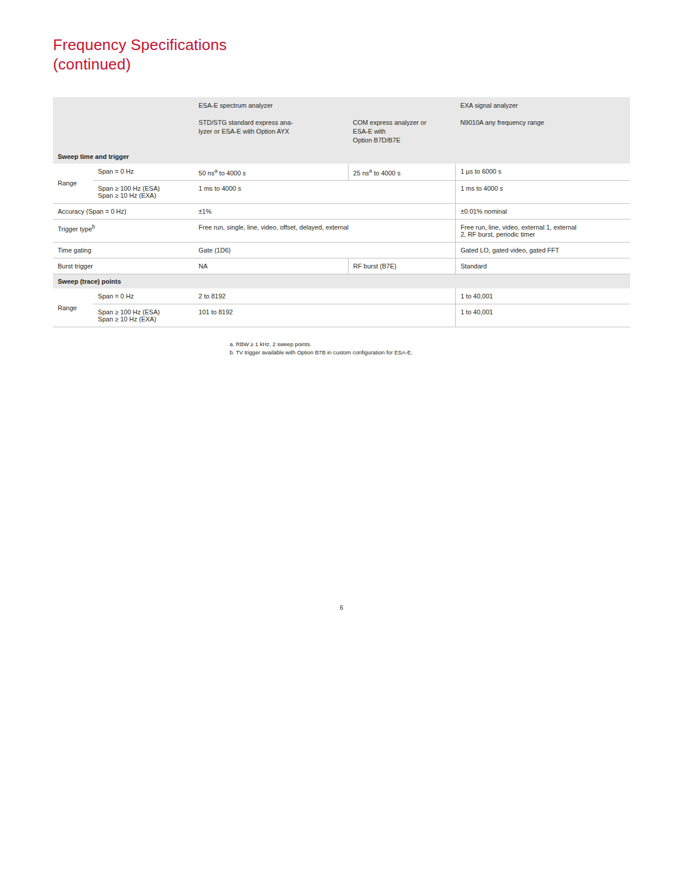Frequency Specifications
(continued)
| | ESA-E spectrum analyzer | EXA signal analyzer |
| | STD/STG standard express ana- lyzer or ESA-E with Option AYX | COM express analyzer or ESA-E with Option B7D/B7E | N9010A any frequency range |
| Sweep time and trigger |
| Range | Span = 0 Hz | 50 ns a to 4000 s | 25 ns a to 4000 s | 1 µs to 6000 s |
| Span ≥ 100 Hz (ESA) Span ≥ 10 Hz (EXA) | 1 ms to 4000 s | 1 ms to 4000 s |
| Accuracy (Span = 0 Hz) | ±1% | ±0.01% nominal |
| Trigger type b | Free run, single, line, video, offset, delayed, external | Free run, line, video, external 1, external 2, RF burst, periodic timer |
| Time gating | Gate (1D6) | Gated LO, gated video, gated FFT |
| Burst trigger | NA | RF burst (B7E) | Standard |
| Sweep (trace) points |
| Range | Span = 0 Hz | 2 to 8192 | 1 to 40,001 |
| Span ≥ 100 Hz (ESA) Span ≥ 10 Hz (EXA) | 101 to 8192 | 1 to 40,001 |
a. RBW ≥ 1 kHz, 2 sweep points.
b. TV trigger available with Option B7B in custom configuration for ESA-E.
6